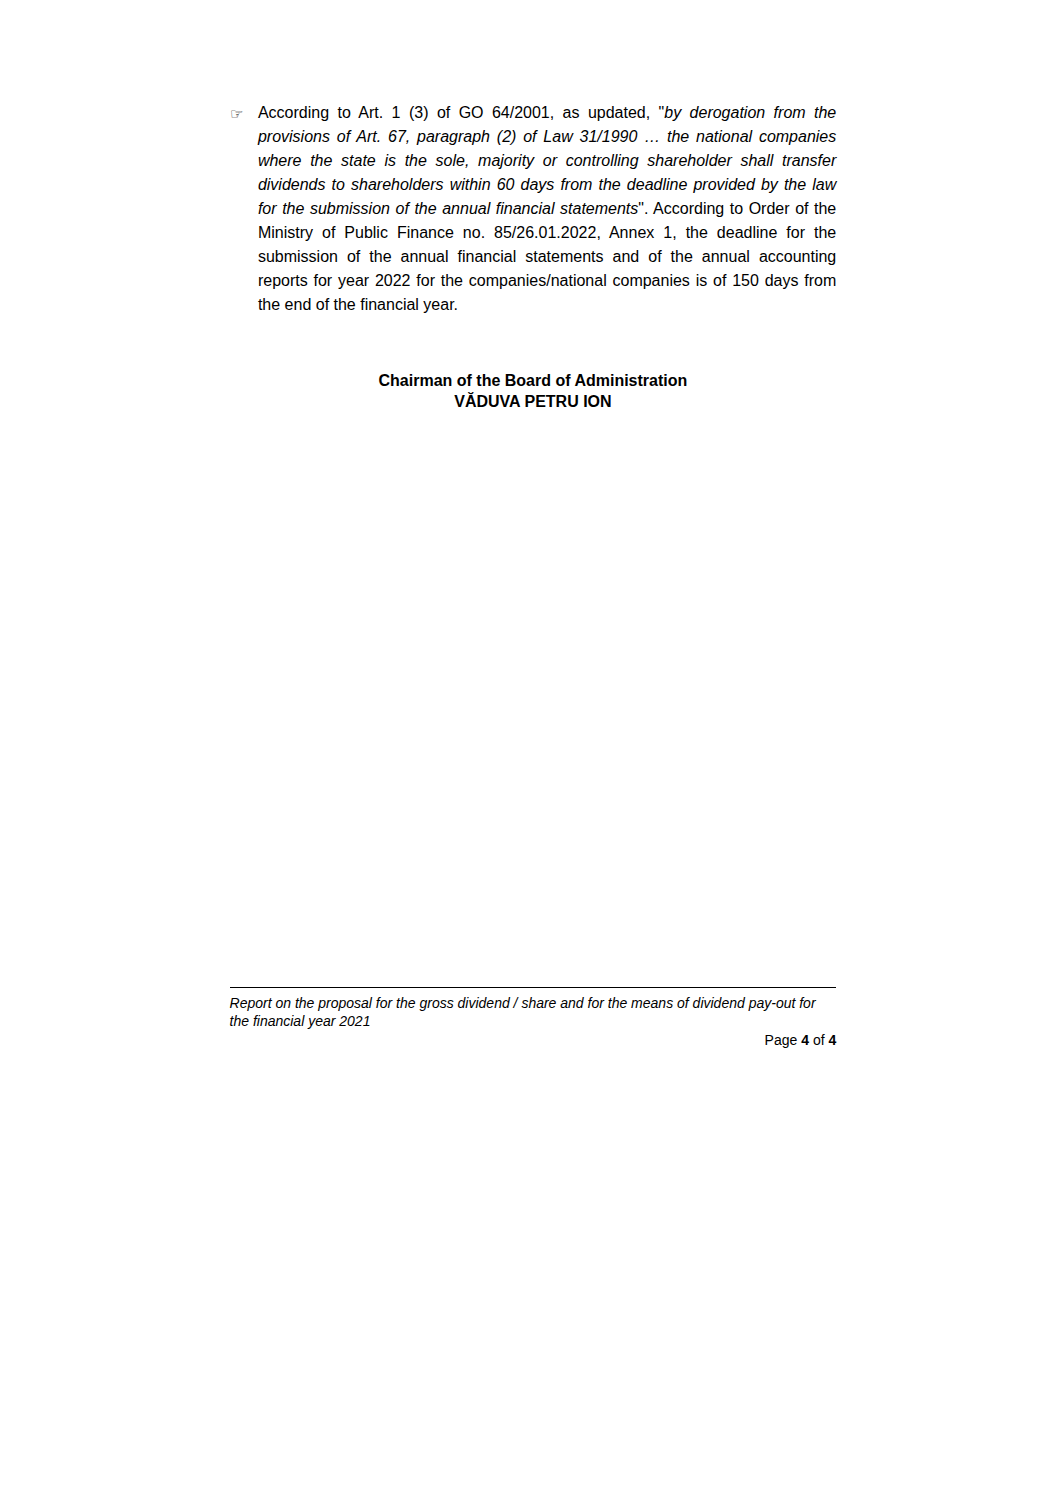☞ According to Art. 1 (3) of GO 64/2001, as updated, "by derogation from the provisions of Art. 67, paragraph (2) of Law 31/1990 … the national companies where the state is the sole, majority or controlling shareholder shall transfer dividends to shareholders within 60 days from the deadline provided by the law for the submission of the annual financial statements". According to Order of the Ministry of Public Finance no. 85/26.01.2022, Annex 1, the deadline for the submission of the annual financial statements and of the annual accounting reports for year 2022 for the companies/national companies is of 150 days from the end of the financial year.
Chairman of the Board of Administration
VĂDUVA PETRU ION
Report on the proposal for the gross dividend / share and for the means of dividend pay-out for the financial year 2021
Page 4 of 4